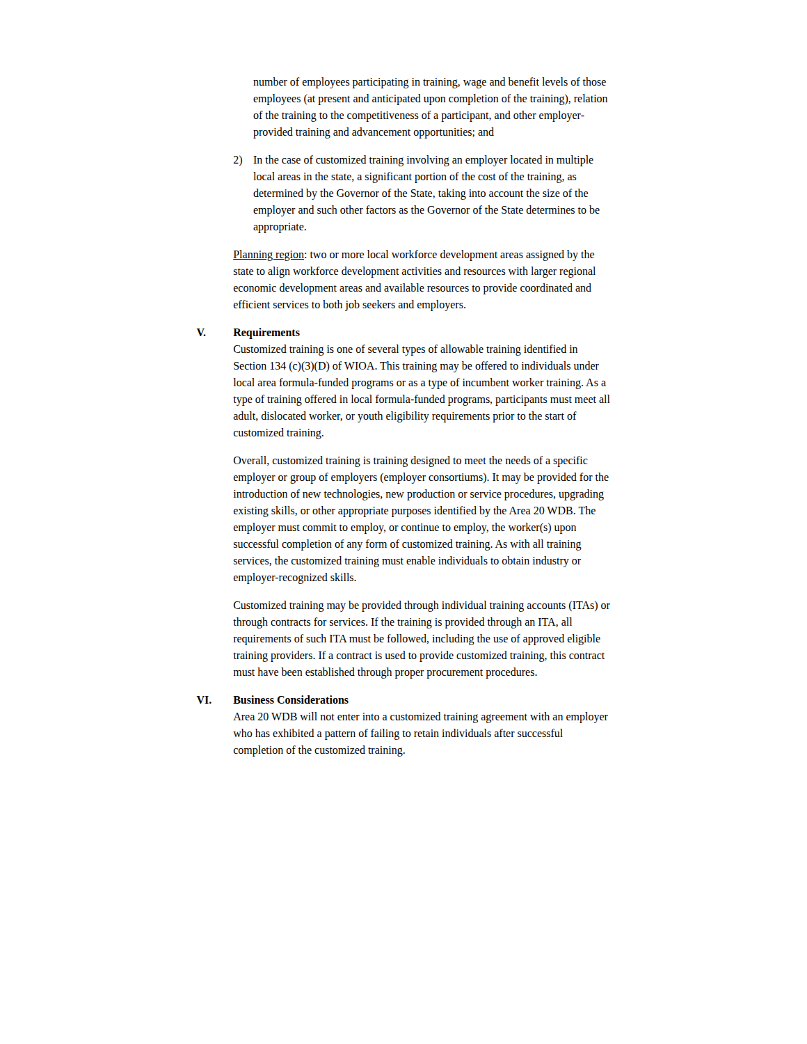number of employees participating in training, wage and benefit levels of those employees (at present and anticipated upon completion of the training), relation of the training to the competitiveness of a participant, and other employer-provided training and advancement opportunities; and
2)
In the case of customized training involving an employer located in multiple local areas in the state, a significant portion of the cost of the training, as determined by the Governor of the State, taking into account the size of the employer and such other factors as the Governor of the State determines to be appropriate.
Planning region: two or more local workforce development areas assigned by the state to align workforce development activities and resources with larger regional economic development areas and available resources to provide coordinated and efficient services to both job seekers and employers.
V.
Requirements
Customized training is one of several types of allowable training identified in Section 134 (c)(3)(D) of WIOA. This training may be offered to individuals under local area formula-funded programs or as a type of incumbent worker training. As a type of training offered in local formula-funded programs, participants must meet all adult, dislocated worker, or youth eligibility requirements prior to the start of customized training.
Overall, customized training is training designed to meet the needs of a specific employer or group of employers (employer consortiums). It may be provided for the introduction of new technologies, new production or service procedures, upgrading existing skills, or other appropriate purposes identified by the Area 20 WDB. The employer must commit to employ, or continue to employ, the worker(s) upon successful completion of any form of customized training. As with all training services, the customized training must enable individuals to obtain industry or employer-recognized skills.
Customized training may be provided through individual training accounts (ITAs) or through contracts for services. If the training is provided through an ITA, all requirements of such ITA must be followed, including the use of approved eligible training providers. If a contract is used to provide customized training, this contract must have been established through proper procurement procedures.
VI.
Business Considerations
Area 20 WDB will not enter into a customized training agreement with an employer who has exhibited a pattern of failing to retain individuals after successful completion of the customized training.